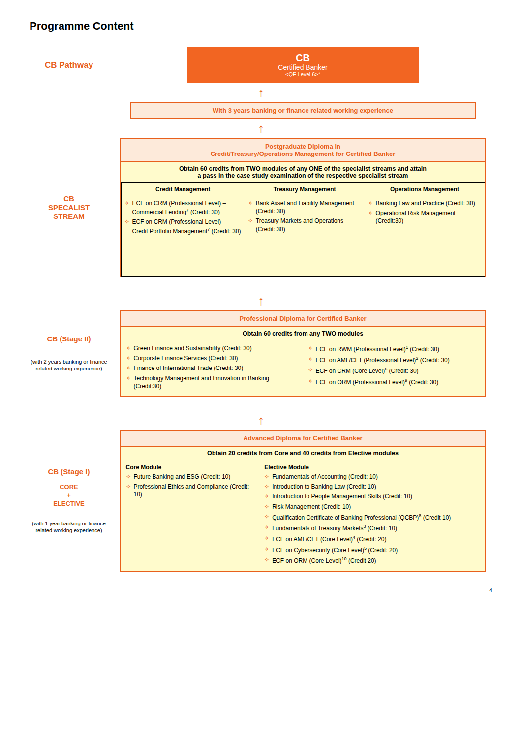Programme Content
CB Pathway
CB
Certified Banker
<QF Level 6>*
↑
With 3 years banking or finance related working experience
↑
CB
SPECALIST
STREAM
Postgraduate Diploma in
Credit/Treasury/Operations Management for Certified Banker
Obtain 60 credits from TWO modules of any ONE of the specialist streams and attain
a pass in the case study examination of the respective specialist stream
| Credit Management | Treasury Management | Operations Management |
| --- | --- | --- |
| ECF on CRM (Professional Level) – Commercial Lending 7 (Credit: 30) ECF on CRM (Professional Level) – Credit Portfolio Management 7 (Credit: 30) | Bank Asset and Liability Management (Credit: 30) Treasury Markets and Operations (Credit: 30) | Banking Law and Practice (Credit: 30) Operational Risk Management (Credit:30) |
↑
CB (Stage II)
(with 2 years banking or finance related working experience)
Professional Diploma for Certified Banker
Obtain 60 credits from any TWO modules
Green Finance and Sustainability (Credit: 30)
Corporate Finance Services (Credit: 30)
Finance of International Trade (Credit: 30)
Technology Management and Innovation in Banking (Credit:30)
ECF on RWM (Professional Level)1 (Credit: 30)
ECF on AML/CFT (Professional Level)2 (Credit: 30)
ECF on CRM (Core Level)6 (Credit: 30)
ECF on ORM (Professional Level)9 (Credit: 30)
↑
CB (Stage I)
CORE
+
ELECTIVE
(with 1 year banking or finance related working experience)
Advanced Diploma for Certified Banker
Obtain 20 credits from Core and 40 credits from Elective modules
Core Module
Future Banking and ESG (Credit: 10)
Professional Ethics and Compliance (Credit: 10)
Elective Module
Fundamentals of Accounting (Credit: 10)
Introduction to Banking Law (Credit: 10)
Introduction to People Management Skills (Credit: 10)
Risk Management (Credit: 10)
Qualification Certificate of Banking Professional (QCBP)8 (Credit 10)
Fundamentals of Treasury Markets3 (Credit: 10)
ECF on AML/CFT (Core Level)4 (Credit: 20)
ECF on Cybersecurity (Core Level)5 (Credit: 20)
ECF on ORM (Core Level)10 (Credit 20)
4